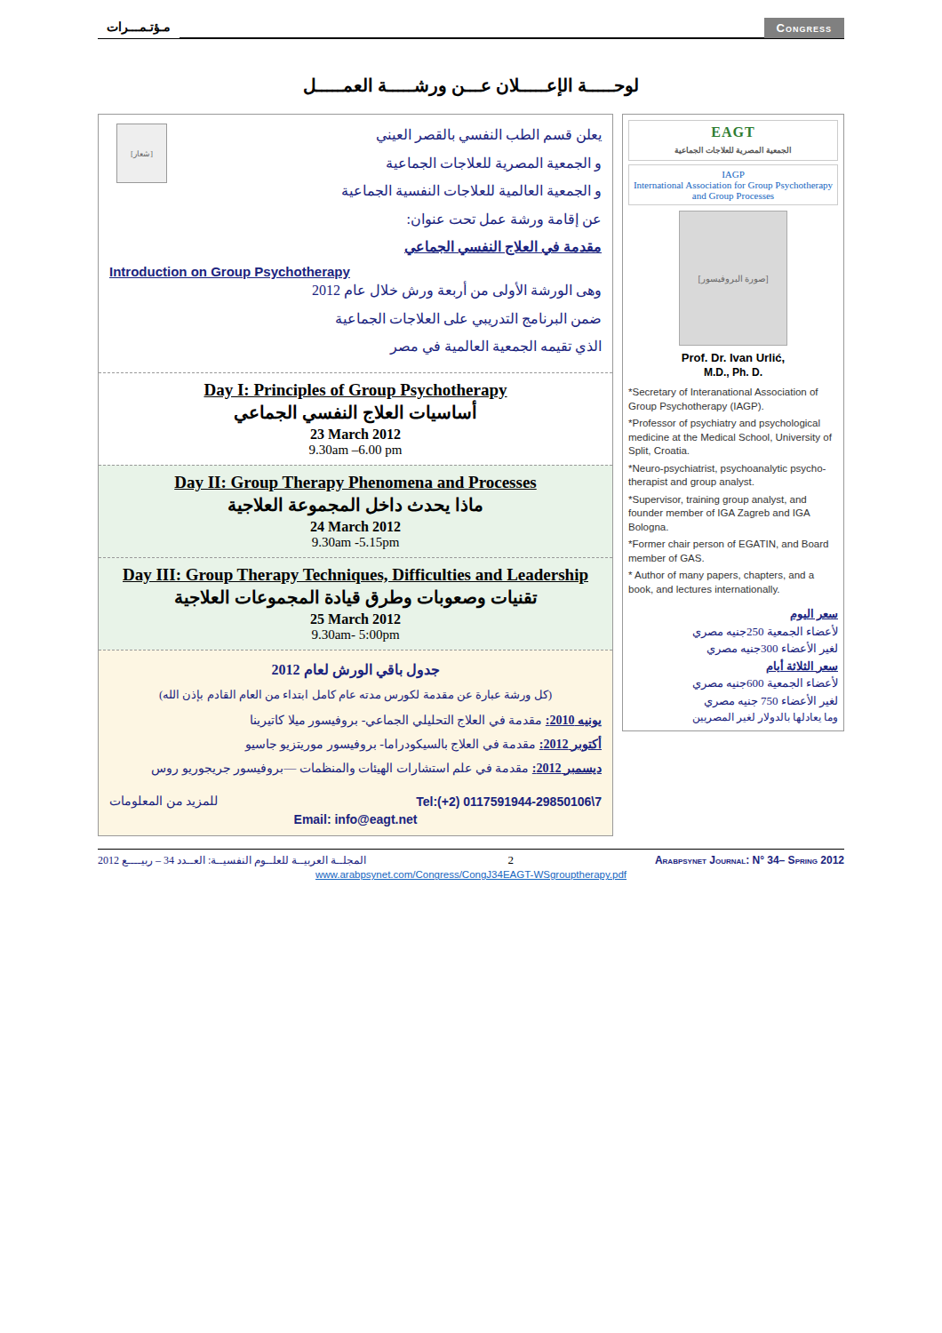Congress
مـؤتـمـــرات
لوحـــــة الإعـــــلان عـــن ورشـــــة العمـــــل
EAGT
الجمعية المصرية للعلاجات الجماعية
IAGP
International Association for Group Psychotherapy and Group Processes
[صورة البروفيسور]
Prof. Dr. Ivan Urlić,
M.D., Ph. D.
*Secretary of Interanational Association of Group Psychotherapy (IAGP).
*Professor of psychiatry and psychological medicine at the Medical School, University of Split, Croatia.
*Neuro-psychiatrist, psychoanalytic psycho-therapist and group analyst.
*Supervisor, training group analyst, and founder member of IGA Zagreb and IGA Bologna.
*Former chair person of EGATIN, and Board member of GAS.
* Author of many papers, chapters, and a book, and lectures internationally.
سعر اليوم
لأعضاء الجمعية 250جنيه مصري
لغير الأعضاء 300جنيه مصري
سعر الثلاثة أيام
لأعضاء الجمعية 600جنيه مصري
لغير الأعضاء 750 جنيه مصري
وما يعادلها بالدولار لغير المصريين
[شعار]
يعلن قسم الطب النفسي بالقصر العيني
و الجمعية المصرية للعلاجات الجماعية
و الجمعية العالمية للعلاجات النفسية الجماعية
عن إقامة ورشة عمل تحت عنوان:
مقدمة في العلاج النفسي الجماعي
Introduction on Group Psychotherapy
وهى الورشة الأولى من أربعة ورش خلال عام 2012
ضمن البرنامج التدريبي على العلاجات الجماعية
الذي تقيمه الجمعية العالمية في مصر
Day I: Principles of Group Psychotherapy
أساسيات العلاج النفسي الجماعي
23 March 2012
9.30am –6.00 pm
Day II: Group Therapy Phenomena and Processes
ماذا يحدث داخل المجموعة العلاجية
24 March 2012
9.30am -5.15pm
Day III: Group Therapy Techniques, Difficulties and Leadership
تقنيات وصعوبات وطرق قيادة المجموعات العلاجية
25 March 2012
9.30am- 5:00pm
جدول باقي الورش لعام 2012
(كل ورشة عبارة عن مقدمة لكورس مدته عام كامل ابتداء من العام القادم بإذن الله)
يونيه 2010: مقدمة في العلاج التحليلي الجماعي- بروفيسور ميلا كاتيرينا
أكتوبر 2012: مقدمة في العلاج بالسيكودراما- بروفيسور موريتزيو جاسيو
ديسمبر 2012: مقدمة في علم استشارات الهيئات والمنظمات —بروفيسور جريجوريو روس
Tel:(+2) 0117591944-29850106\7 للمزيد من المعلومات
Email: info@eagt.net
Arabpsynet Journal: N° 34– Spring 2012
2
المجلــة العربيــة للعلــوم النفسيــة: العــدد 34 – ربيــــع 2012
www.arabpsynet.com/Congress/CongJ34EAGT-WSgrouptherapy.pdf